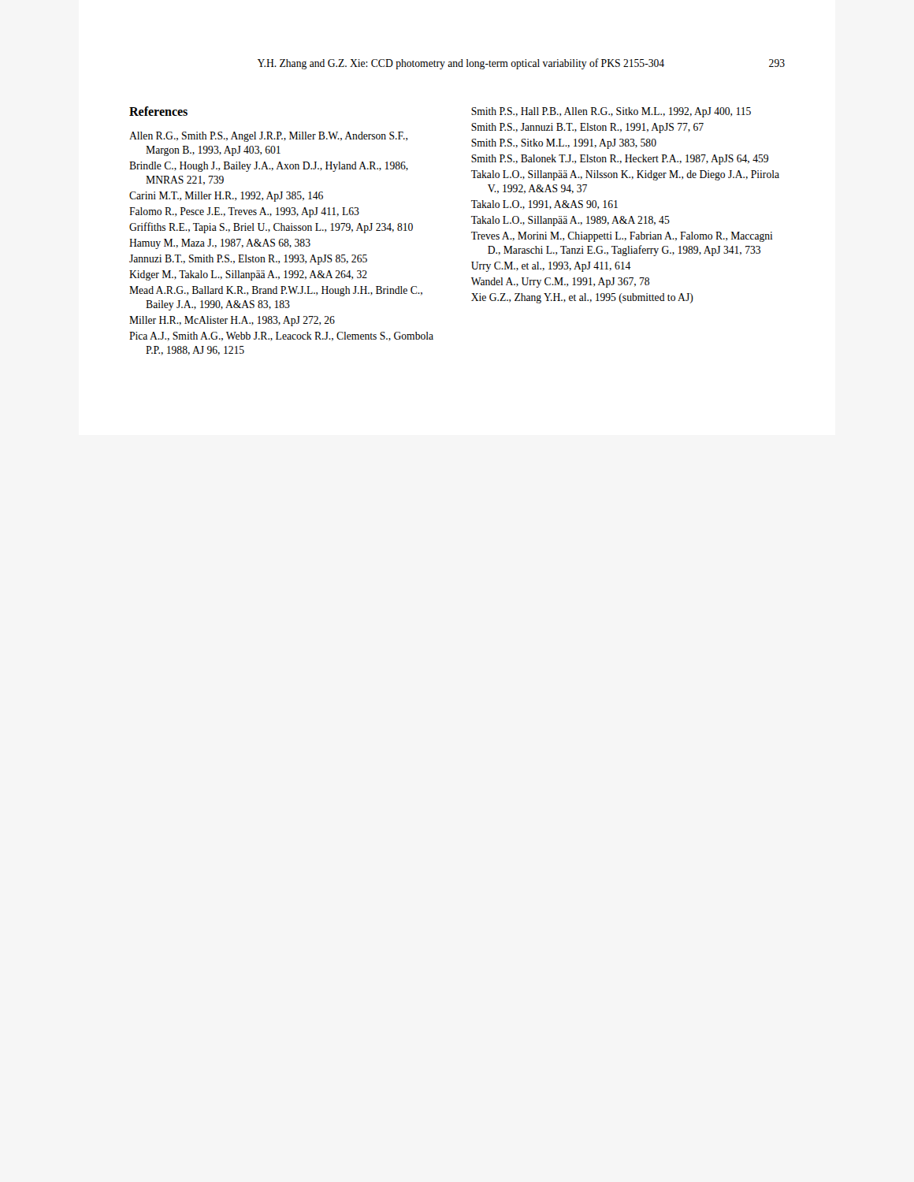Y.H. Zhang and G.Z. Xie: CCD photometry and long-term optical variability of PKS 2155-304
293
References
Allen R.G., Smith P.S., Angel J.R.P., Miller B.W., Anderson S.F., Margon B., 1993, ApJ 403, 601
Brindle C., Hough J., Bailey J.A., Axon D.J., Hyland A.R., 1986, MNRAS 221, 739
Carini M.T., Miller H.R., 1992, ApJ 385, 146
Falomo R., Pesce J.E., Treves A., 1993, ApJ 411, L63
Griffiths R.E., Tapia S., Briel U., Chaisson L., 1979, ApJ 234, 810
Hamuy M., Maza J., 1987, A&AS 68, 383
Jannuzi B.T., Smith P.S., Elston R., 1993, ApJS 85, 265
Kidger M., Takalo L., Sillanpää A., 1992, A&A 264, 32
Mead A.R.G., Ballard K.R., Brand P.W.J.L., Hough J.H., Brindle C., Bailey J.A., 1990, A&AS 83, 183
Miller H.R., McAlister H.A., 1983, ApJ 272, 26
Pica A.J., Smith A.G., Webb J.R., Leacock R.J., Clements S., Gombola P.P., 1988, AJ 96, 1215
Smith P.S., Hall P.B., Allen R.G., Sitko M.L., 1992, ApJ 400, 115
Smith P.S., Jannuzi B.T., Elston R., 1991, ApJS 77, 67
Smith P.S., Sitko M.L., 1991, ApJ 383, 580
Smith P.S., Balonek T.J., Elston R., Heckert P.A., 1987, ApJS 64, 459
Takalo L.O., Sillanpää A., Nilsson K., Kidger M., de Diego J.A., Piirola V., 1992, A&AS 94, 37
Takalo L.O., 1991, A&AS 90, 161
Takalo L.O., Sillanpää A., 1989, A&A 218, 45
Treves A., Morini M., Chiappetti L., Fabrian A., Falomo R., Maccagni D., Maraschi L., Tanzi E.G., Tagliaferry G., 1989, ApJ 341, 733
Urry C.M., et al., 1993, ApJ 411, 614
Wandel A., Urry C.M., 1991, ApJ 367, 78
Xie G.Z., Zhang Y.H., et al., 1995 (submitted to AJ)